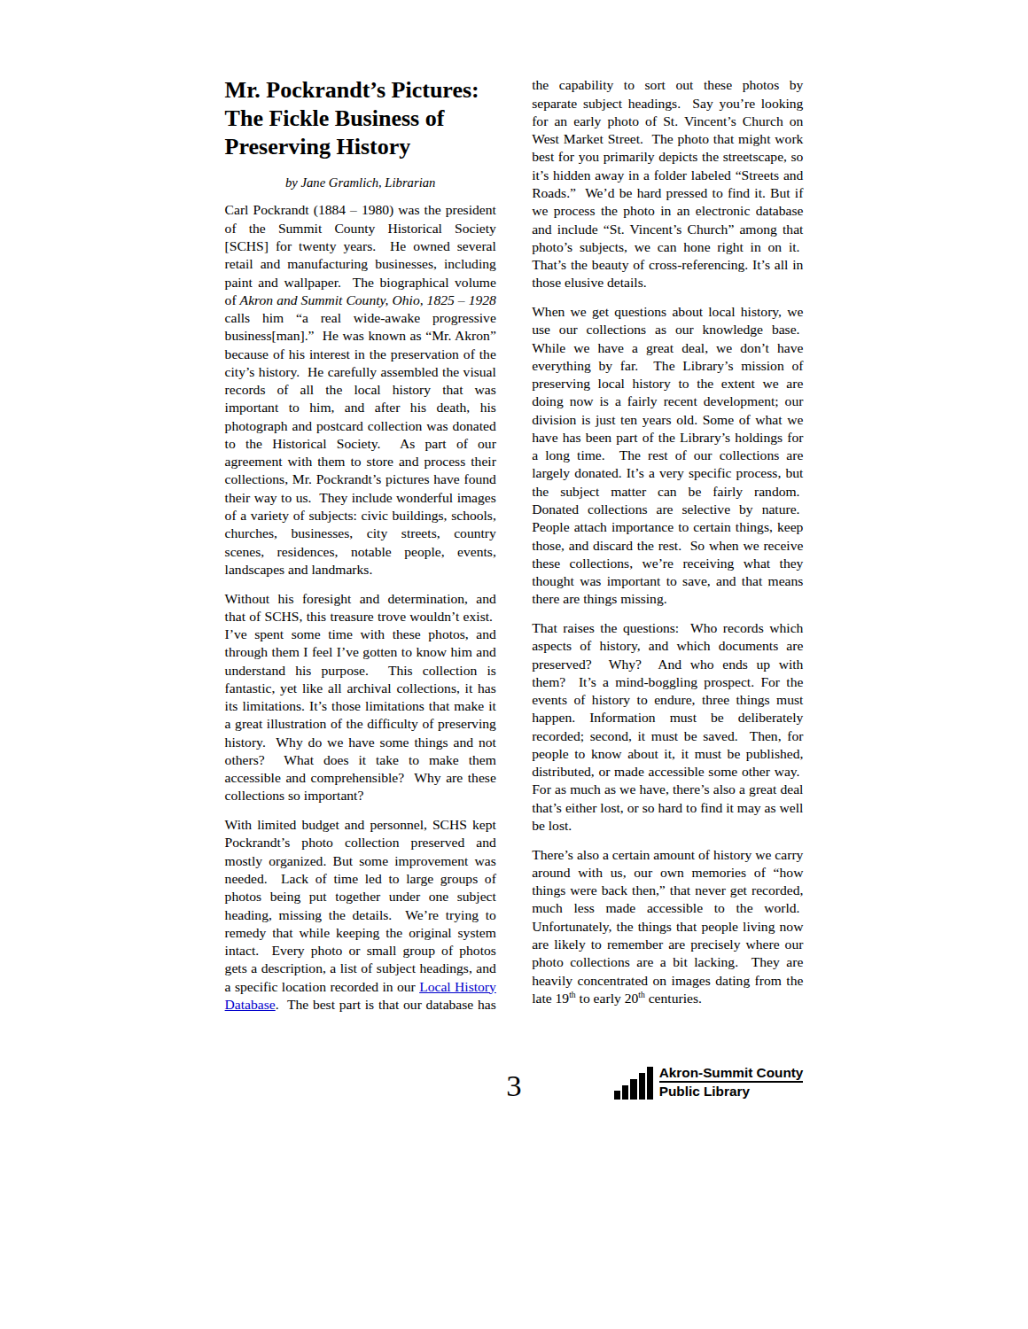Mr. Pockrandt’s Pictures: The Fickle Business of Preserving History
by Jane Gramlich, Librarian
Carl Pockrandt (1884 – 1980) was the president of the Summit County Historical Society [SCHS] for twenty years. He owned several retail and manufacturing businesses, including paint and wallpaper. The biographical volume of Akron and Summit County, Ohio, 1825 – 1928 calls him “a real wide-awake progressive business[man].” He was known as “Mr. Akron” because of his interest in the preservation of the city’s history. He carefully assembled the visual records of all the local history that was important to him, and after his death, his photograph and postcard collection was donated to the Historical Society. As part of our agreement with them to store and process their collections, Mr. Pockrandt’s pictures have found their way to us. They include wonderful images of a variety of subjects: civic buildings, schools, churches, businesses, city streets, country scenes, residences, notable people, events, landscapes and landmarks.
Without his foresight and determination, and that of SCHS, this treasure trove wouldn’t exist. I’ve spent some time with these photos, and through them I feel I’ve gotten to know him and understand his purpose. This collection is fantastic, yet like all archival collections, it has its limitations. It’s those limitations that make it a great illustration of the difficulty of preserving history. Why do we have some things and not others? What does it take to make them accessible and comprehensible? Why are these collections so important?
With limited budget and personnel, SCHS kept Pockrandt’s photo collection preserved and mostly organized. But some improvement was needed. Lack of time led to large groups of photos being put together under one subject heading, missing the details. We’re trying to remedy that while keeping the original system intact. Every photo or small group of photos gets a description, a list of subject headings, and a specific location recorded in our Local History Database. The best part is that our database has the capability to sort out these photos by separate subject headings. Say you’re looking for an early photo of St. Vincent’s Church on West Market Street. The photo that might work best for you primarily depicts the streetscape, so it’s hidden away in a folder labeled “Streets and Roads.” We’d be hard pressed to find it. But if we process the photo in an electronic database and include “St. Vincent’s Church” among that photo’s subjects, we can hone right in on it. That’s the beauty of cross-referencing. It’s all in those elusive details.
When we get questions about local history, we use our collections as our knowledge base. While we have a great deal, we don’t have everything by far. The Library’s mission of preserving local history to the extent we are doing now is a fairly recent development; our division is just ten years old. Some of what we have has been part of the Library’s holdings for a long time. The rest of our collections are largely donated. It’s a very specific process, but the subject matter can be fairly random. Donated collections are selective by nature. People attach importance to certain things, keep those, and discard the rest. So when we receive these collections, we’re receiving what they thought was important to save, and that means there are things missing.
That raises the questions: Who records which aspects of history, and which documents are preserved? Why? And who ends up with them? It’s a mind-boggling prospect. For the events of history to endure, three things must happen. Information must be deliberately recorded; second, it must be saved. Then, for people to know about it, it must be published, distributed, or made accessible some other way. For as much as we have, there’s also a great deal that’s either lost, or so hard to find it may as well be lost.
There’s also a certain amount of history we carry around with us, our own memories of “how things were back then,” that never get recorded, much less made accessible to the world. Unfortunately, the things that people living now are likely to remember are precisely where our photo collections are a bit lacking. They are heavily concentrated on images dating from the late 19th to early 20th centuries.
3
Akron-Summit County
Public Library